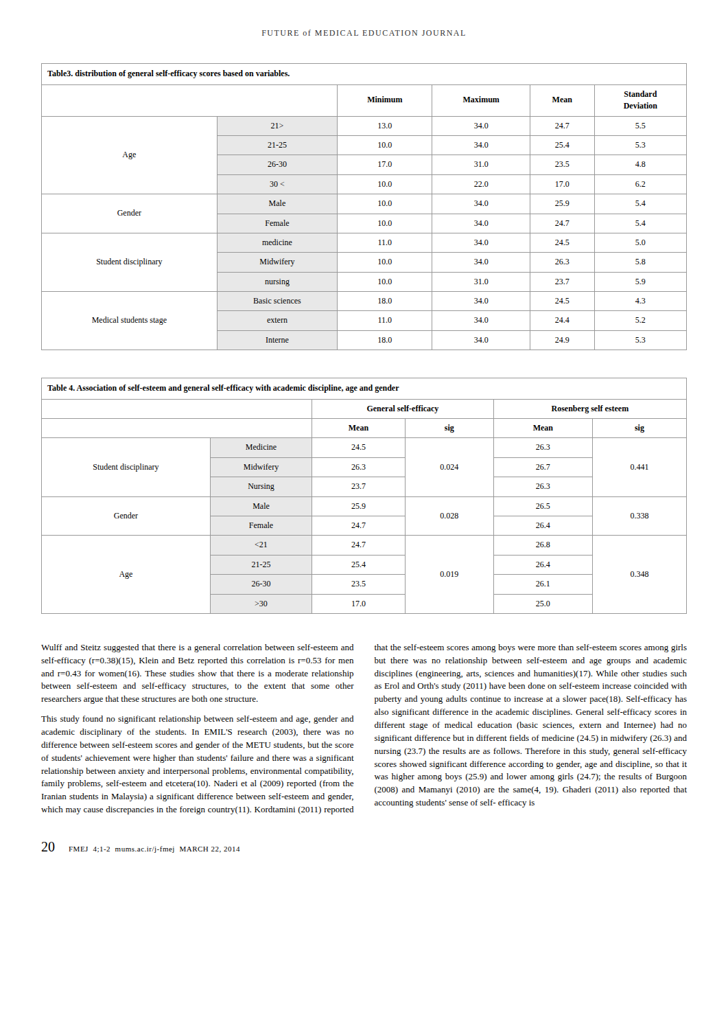FUTURE of MEDICAL EDUCATION JOURNAL
Table3. distribution of general self-efficacy scores based on variables.
| | Minimum | Maximum | Mean | Standard Deviation |
| --- | --- | --- | --- | --- |
| Age | 21> | 13.0 | 34.0 | 24.7 | 5.5 |
| 21-25 | 10.0 | 34.0 | 25.4 | 5.3 |
| 26-30 | 17.0 | 31.0 | 23.5 | 4.8 |
| 30 < | 10.0 | 22.0 | 17.0 | 6.2 |
| Gender | Male | 10.0 | 34.0 | 25.9 | 5.4 |
| Female | 10.0 | 34.0 | 24.7 | 5.4 |
| Student disciplinary | medicine | 11.0 | 34.0 | 24.5 | 5.0 |
| Midwifery | 10.0 | 34.0 | 26.3 | 5.8 |
| nursing | 10.0 | 31.0 | 23.7 | 5.9 |
| Medical students stage | Basic sciences | 18.0 | 34.0 | 24.5 | 4.3 |
| extern | 11.0 | 34.0 | 24.4 | 5.2 |
| Interne | 18.0 | 34.0 | 24.9 | 5.3 |
Table 4. Association of self-esteem and general self-efficacy with academic discipline, age and gender
| | General self-efficacy | Rosenberg self esteem |
| --- | --- | --- |
| | Mean | sig | Mean | sig |
| Student disciplinary | Medicine | 24.5 | 0.024 | 26.3 | 0.441 |
| Midwifery | 26.3 | 26.7 |
| Nursing | 23.7 | 26.3 |
| Gender | Male | 25.9 | 0.028 | 26.5 | 0.338 |
| Female | 24.7 | 26.4 |
| Age | <21 | 24.7 | 0.019 | 26.8 | 0.348 |
| 21-25 | 25.4 | 26.4 |
| 26-30 | 23.5 | 26.1 |
| >30 | 17.0 | 25.0 |
Wulff and Steitz suggested that there is a general correlation between self-esteem and self-efficacy (r=0.38)(15), Klein and Betz reported this correlation is r=0.53 for men and r=0.43 for women(16). These studies show that there is a moderate relationship between self-esteem and self-efficacy structures, to the extent that some other researchers argue that these structures are both one structure.
This study found no significant relationship between self-esteem and age, gender and academic disciplinary of the students. In EMIL'S research (2003), there was no difference between self-esteem scores and gender of the METU students, but the score of students' achievement were higher than students' failure and there was a significant relationship between anxiety and interpersonal problems, environmental compatibility, family problems, self-esteem and etcetera(10). Naderi et al (2009) reported (from the Iranian students in Malaysia) a significant difference between self-esteem and gender, which may cause discrepancies in the foreign country(11). Kordtamini (2011) reported that the self-esteem scores among boys were more than self-esteem scores among girls but there was no relationship between self-esteem and age groups and academic disciplines (engineering, arts, sciences and humanities)(17). While other studies such as Erol and Orth's study (2011) have been done on self-esteem increase coincided with puberty and young adults continue to increase at a slower pace(18). Self-efficacy has also significant difference in the academic disciplines. General self-efficacy scores in different stage of medical education (basic sciences, extern and Internee) had no significant difference but in different fields of medicine (24.5) in midwifery (26.3) and nursing (23.7) the results are as follows. Therefore in this study, general self-efficacy scores showed significant difference according to gender, age and discipline, so that it was higher among boys (25.9) and lower among girls (24.7); the results of Burgoon (2008) and Mamanyi (2010) are the same(4, 19). Ghaderi (2011) also reported that accounting students' sense of self- efficacy is
20 FMEJ 4;1-2 mums.ac.ir/j-fmej MARCH 22, 2014